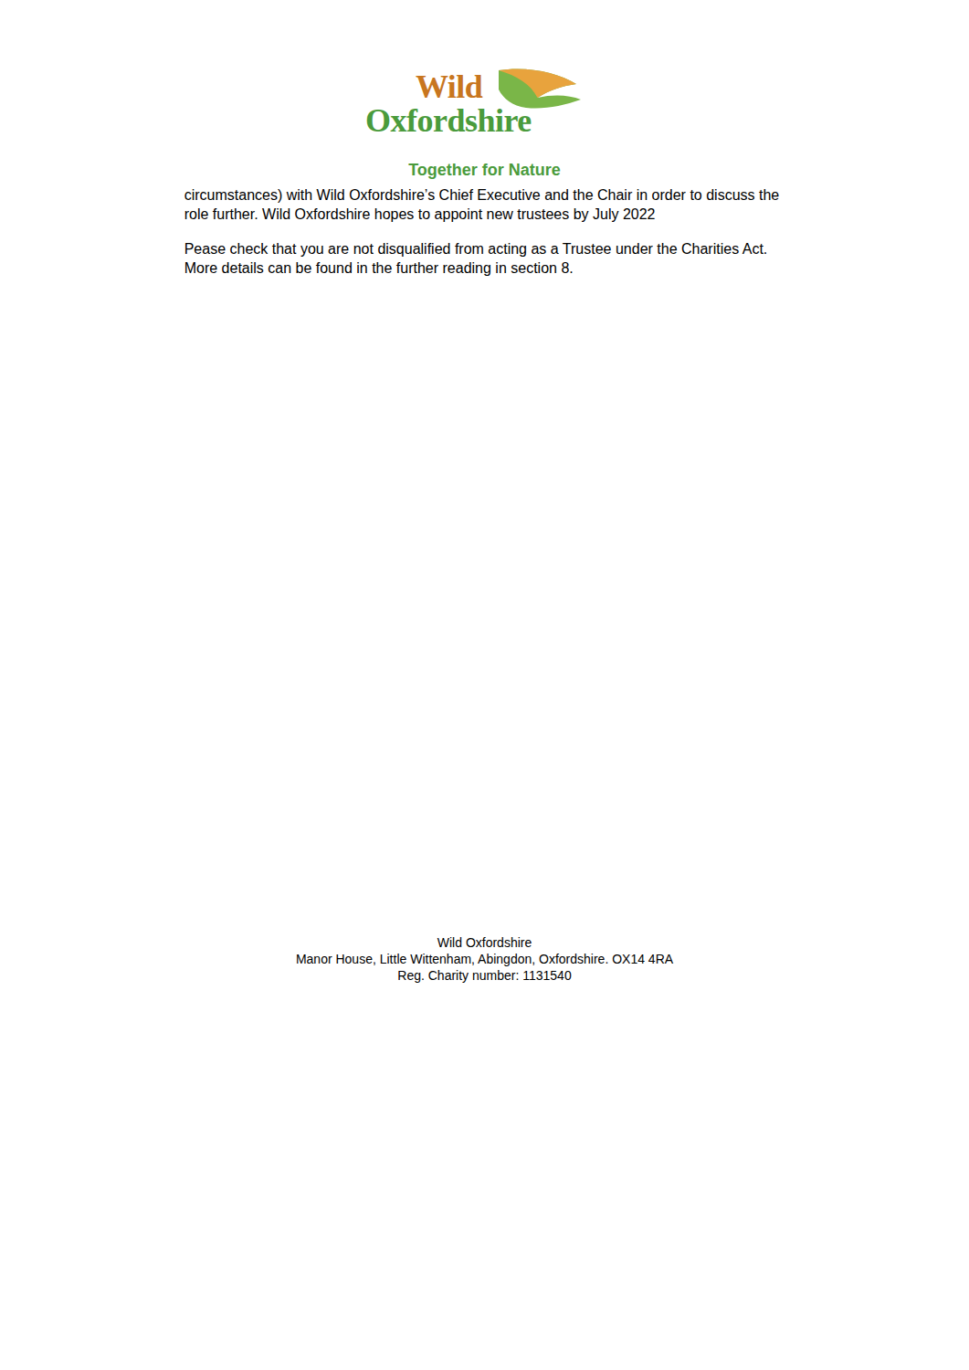Wild Oxfordshire
Together for Nature
circumstances) with Wild Oxfordshire’s Chief Executive and the Chair in order to discuss the role further. Wild Oxfordshire hopes to appoint new trustees by July 2022
Pease check that you are not disqualified from acting as a Trustee under the Charities Act. More details can be found in the further reading in section 8.
Wild Oxfordshire
Manor House, Little Wittenham, Abingdon, Oxfordshire. OX14 4RA
Reg. Charity number: 1131540